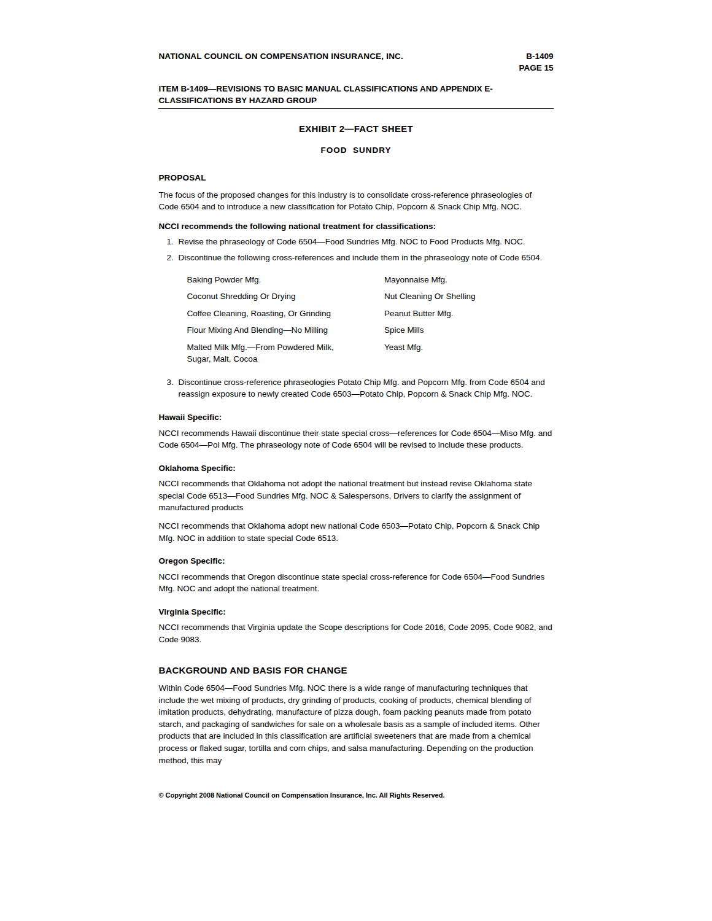NATIONAL COUNCIL ON COMPENSATION INSURANCE, INC.
B-1409
PAGE 15
ITEM B-1409—REVISIONS TO BASIC MANUAL CLASSIFICATIONS AND APPENDIX E-CLASSIFICATIONS BY HAZARD GROUP
EXHIBIT 2—FACT SHEET
FOOD SUNDRY
PROPOSAL
The focus of the proposed changes for this industry is to consolidate cross-reference phraseologies of Code 6504 and to introduce a new classification for Potato Chip, Popcorn & Snack Chip Mfg. NOC.
NCCI recommends the following national treatment for classifications:
Revise the phraseology of Code 6504—Food Sundries Mfg. NOC to Food Products Mfg. NOC.
Discontinue the following cross-references and include them in the phraseology note of Code 6504.
| Baking Powder Mfg. | Mayonnaise Mfg. |
| Coconut Shredding Or Drying | Nut Cleaning Or Shelling |
| Coffee Cleaning, Roasting, Or Grinding | Peanut Butter Mfg. |
| Flour Mixing And Blending—No Milling | Spice Mills |
| Malted Milk Mfg.—From Powdered Milk, Sugar, Malt, Cocoa | Yeast Mfg. |
Discontinue cross-reference phraseologies Potato Chip Mfg. and Popcorn Mfg. from Code 6504 and reassign exposure to newly created Code 6503—Potato Chip, Popcorn & Snack Chip Mfg. NOC.
Hawaii Specific:
NCCI recommends Hawaii discontinue their state special cross—references for Code 6504—Miso Mfg. and Code 6504—Poi Mfg. The phraseology note of Code 6504 will be revised to include these products.
Oklahoma Specific:
NCCI recommends that Oklahoma not adopt the national treatment but instead revise Oklahoma state special Code 6513—Food Sundries Mfg. NOC & Salespersons, Drivers to clarify the assignment of manufactured products
NCCI recommends that Oklahoma adopt new national Code 6503—Potato Chip, Popcorn & Snack Chip Mfg. NOC in addition to state special Code 6513.
Oregon Specific:
NCCI recommends that Oregon discontinue state special cross-reference for Code 6504—Food Sundries Mfg. NOC and adopt the national treatment.
Virginia Specific:
NCCI recommends that Virginia update the Scope descriptions for Code 2016, Code 2095, Code 9082, and Code 9083.
BACKGROUND AND BASIS FOR CHANGE
Within Code 6504—Food Sundries Mfg. NOC there is a wide range of manufacturing techniques that include the wet mixing of products, dry grinding of products, cooking of products, chemical blending of imitation products, dehydrating, manufacture of pizza dough, foam packing peanuts made from potato starch, and packaging of sandwiches for sale on a wholesale basis as a sample of included items. Other products that are included in this classification are artificial sweeteners that are made from a chemical process or flaked sugar, tortilla and corn chips, and salsa manufacturing. Depending on the production method, this may
© Copyright 2008 National Council on Compensation Insurance, Inc. All Rights Reserved.